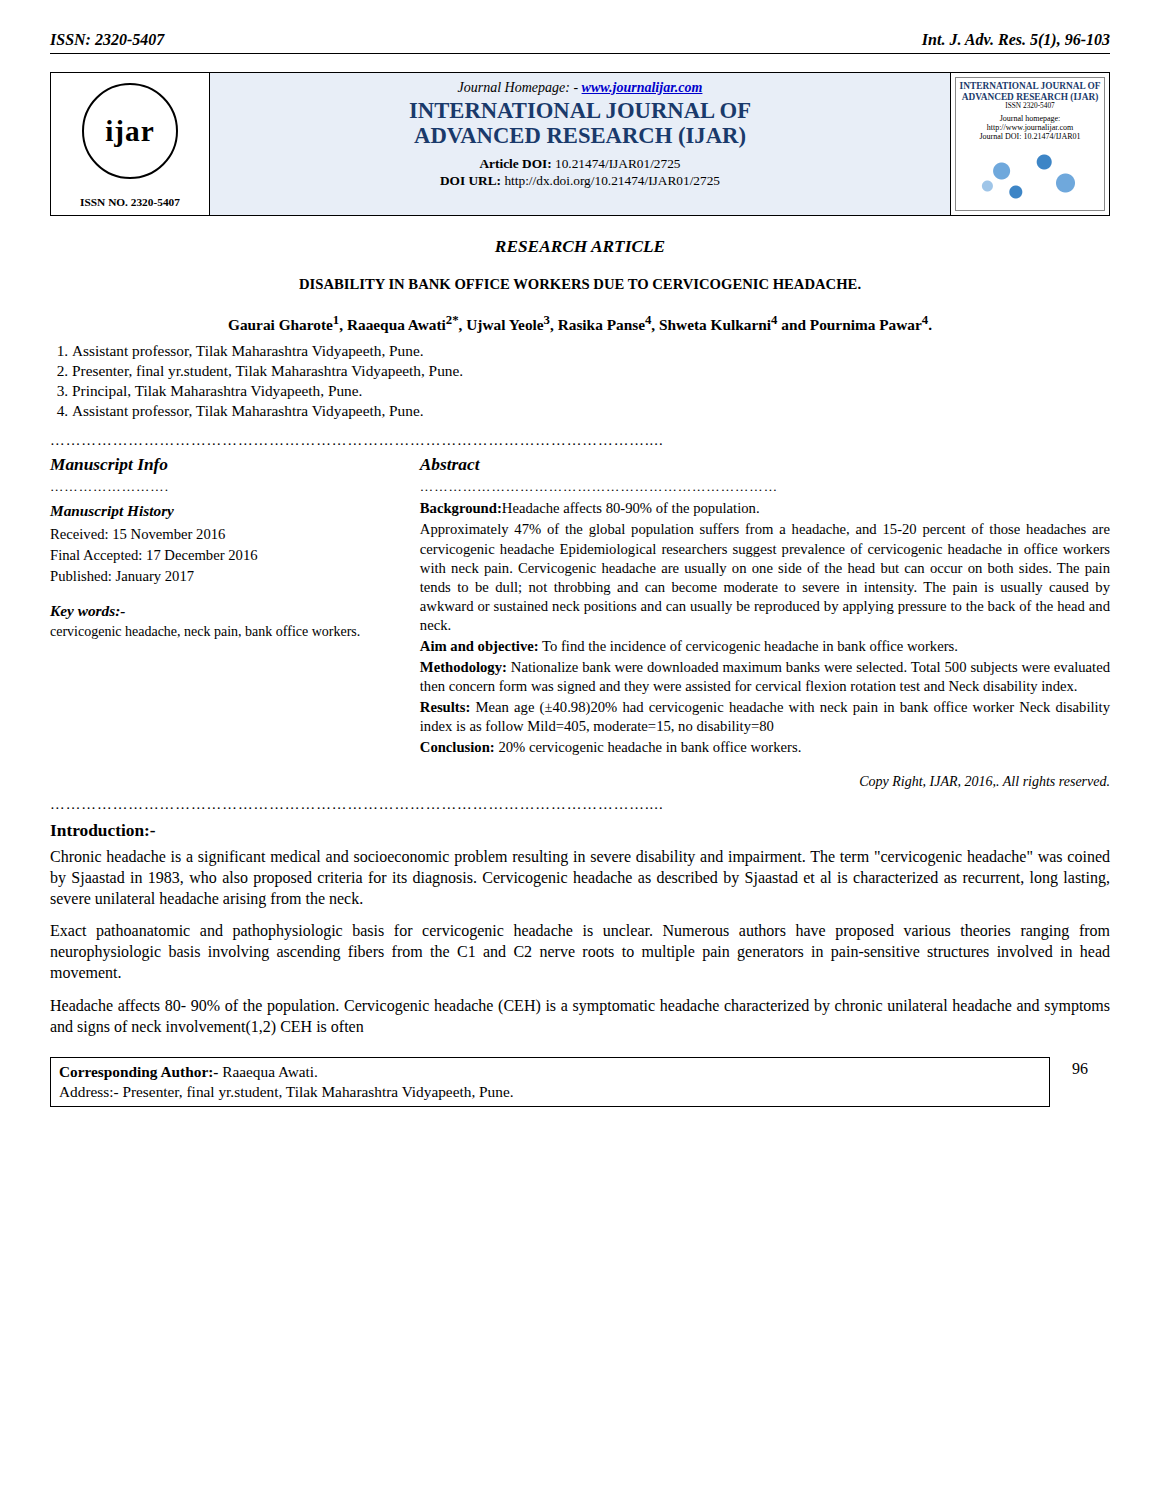ISSN: 2320-5407 Int. J. Adv. Res. 5(1), 96-103
ijar
ISSN NO. 2320-5407
Journal Homepage: - www.journalijar.com
INTERNATIONAL JOURNAL OF
ADVANCED RESEARCH (IJAR)
Article DOI: 10.21474/IJAR01/2725
DOI URL: http://dx.doi.org/10.21474/IJAR01/2725
INTERNATIONAL JOURNAL OF
ADVANCED RESEARCH (IJAR)
ISSN 2320-5407
Journal homepage: http://www.journalijar.com
Journal DOI: 10.21474/IJAR01
RESEARCH ARTICLE
Disability in Bank Office Workers Due to Cervicogenic Headache.
Gaurai Gharote1, Raaequa Awati2*, Ujwal Yeole3, Rasika Panse4, Shweta Kulkarni4 and Pournima Pawar4.
Assistant professor, Tilak Maharashtra Vidyapeeth, Pune.
Presenter, final yr.student, Tilak Maharashtra Vidyapeeth, Pune.
Principal, Tilak Maharashtra Vidyapeeth, Pune.
Assistant professor, Tilak Maharashtra Vidyapeeth, Pune.
……………………………………………………………………………………………………....
Manuscript Info
…………………….
Manuscript History
Received: 15 November 2016
Final Accepted: 17 December 2016
Published: January 2017
Key words:-
cervicogenic headache, neck pain, bank office workers.
Abstract
…………………………………………………………………
Background: Headache affects 80-90% of the population.
Approximately 47% of the global population suffers from a headache, and 15-20 percent of those headaches are cervicogenic headache Epidemiological researchers suggest prevalence of cervicogenic headache in office workers with neck pain. Cervicogenic headache are usually on one side of the head but can occur on both sides. The pain tends to be dull; not throbbing and can become moderate to severe in intensity. The pain is usually caused by awkward or sustained neck positions and can usually be reproduced by applying pressure to the back of the head and neck.
Aim and objective: To find the incidence of cervicogenic headache in bank office workers.
Methodology: Nationalize bank were downloaded maximum banks were selected. Total 500 subjects were evaluated then concern form was signed and they were assisted for cervical flexion rotation test and Neck disability index.
Results: Mean age (±40.98)20% had cervicogenic headache with neck pain in bank office worker Neck disability index is as follow Mild=405, moderate=15, no disability=80
Conclusion: 20% cervicogenic headache in bank office workers.
Copy Right, IJAR, 2016,. All rights reserved.
……………………………………………………………………………………………………....
Introduction:-
Chronic headache is a significant medical and socioeconomic problem resulting in severe disability and impairment. The term "cervicogenic headache" was coined by Sjaastad in 1983, who also proposed criteria for its diagnosis. Cervicogenic headache as described by Sjaastad et al is characterized as recurrent, long lasting, severe unilateral headache arising from the neck.
Exact pathoanatomic and pathophysiologic basis for cervicogenic headache is unclear. Numerous authors have proposed various theories ranging from neurophysiologic basis involving ascending fibers from the C1 and C2 nerve roots to multiple pain generators in pain-sensitive structures involved in head movement.
Headache affects 80- 90% of the population. Cervicogenic headache (CEH) is a symptomatic headache characterized by chronic unilateral headache and symptoms and signs of neck involvement(1,2) CEH is often
Corresponding Author:- Raaequa Awati.
Address:- Presenter, final yr.student, Tilak Maharashtra Vidyapeeth, Pune.
96